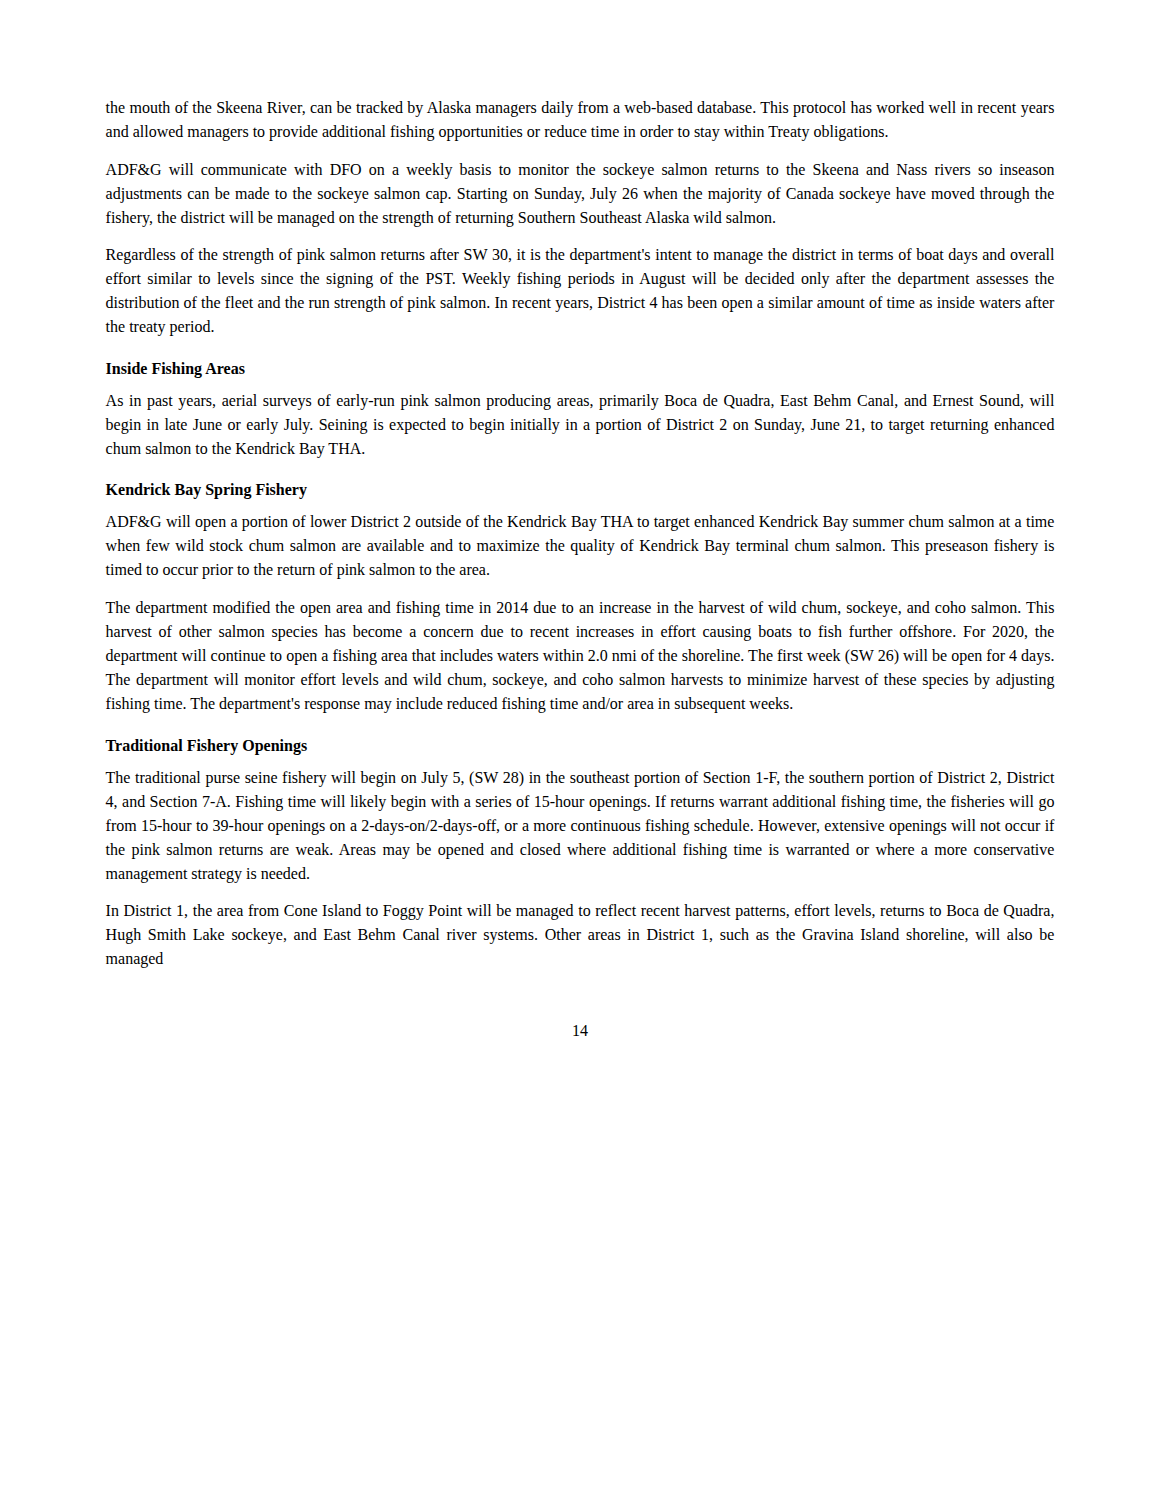the mouth of the Skeena River, can be tracked by Alaska managers daily from a web-based database. This protocol has worked well in recent years and allowed managers to provide additional fishing opportunities or reduce time in order to stay within Treaty obligations.
ADF&G will communicate with DFO on a weekly basis to monitor the sockeye salmon returns to the Skeena and Nass rivers so inseason adjustments can be made to the sockeye salmon cap. Starting on Sunday, July 26 when the majority of Canada sockeye have moved through the fishery, the district will be managed on the strength of returning Southern Southeast Alaska wild salmon.
Regardless of the strength of pink salmon returns after SW 30, it is the department's intent to manage the district in terms of boat days and overall effort similar to levels since the signing of the PST. Weekly fishing periods in August will be decided only after the department assesses the distribution of the fleet and the run strength of pink salmon. In recent years, District 4 has been open a similar amount of time as inside waters after the treaty period.
Inside Fishing Areas
As in past years, aerial surveys of early-run pink salmon producing areas, primarily Boca de Quadra, East Behm Canal, and Ernest Sound, will begin in late June or early July. Seining is expected to begin initially in a portion of District 2 on Sunday, June 21, to target returning enhanced chum salmon to the Kendrick Bay THA.
Kendrick Bay Spring Fishery
ADF&G will open a portion of lower District 2 outside of the Kendrick Bay THA to target enhanced Kendrick Bay summer chum salmon at a time when few wild stock chum salmon are available and to maximize the quality of Kendrick Bay terminal chum salmon. This preseason fishery is timed to occur prior to the return of pink salmon to the area.
The department modified the open area and fishing time in 2014 due to an increase in the harvest of wild chum, sockeye, and coho salmon. This harvest of other salmon species has become a concern due to recent increases in effort causing boats to fish further offshore. For 2020, the department will continue to open a fishing area that includes waters within 2.0 nmi of the shoreline. The first week (SW 26) will be open for 4 days. The department will monitor effort levels and wild chum, sockeye, and coho salmon harvests to minimize harvest of these species by adjusting fishing time. The department's response may include reduced fishing time and/or area in subsequent weeks.
Traditional Fishery Openings
The traditional purse seine fishery will begin on July 5, (SW 28) in the southeast portion of Section 1-F, the southern portion of District 2, District 4, and Section 7-A. Fishing time will likely begin with a series of 15-hour openings. If returns warrant additional fishing time, the fisheries will go from 15-hour to 39-hour openings on a 2-days-on/2-days-off, or a more continuous fishing schedule. However, extensive openings will not occur if the pink salmon returns are weak. Areas may be opened and closed where additional fishing time is warranted or where a more conservative management strategy is needed.
In District 1, the area from Cone Island to Foggy Point will be managed to reflect recent harvest patterns, effort levels, returns to Boca de Quadra, Hugh Smith Lake sockeye, and East Behm Canal river systems. Other areas in District 1, such as the Gravina Island shoreline, will also be managed
14